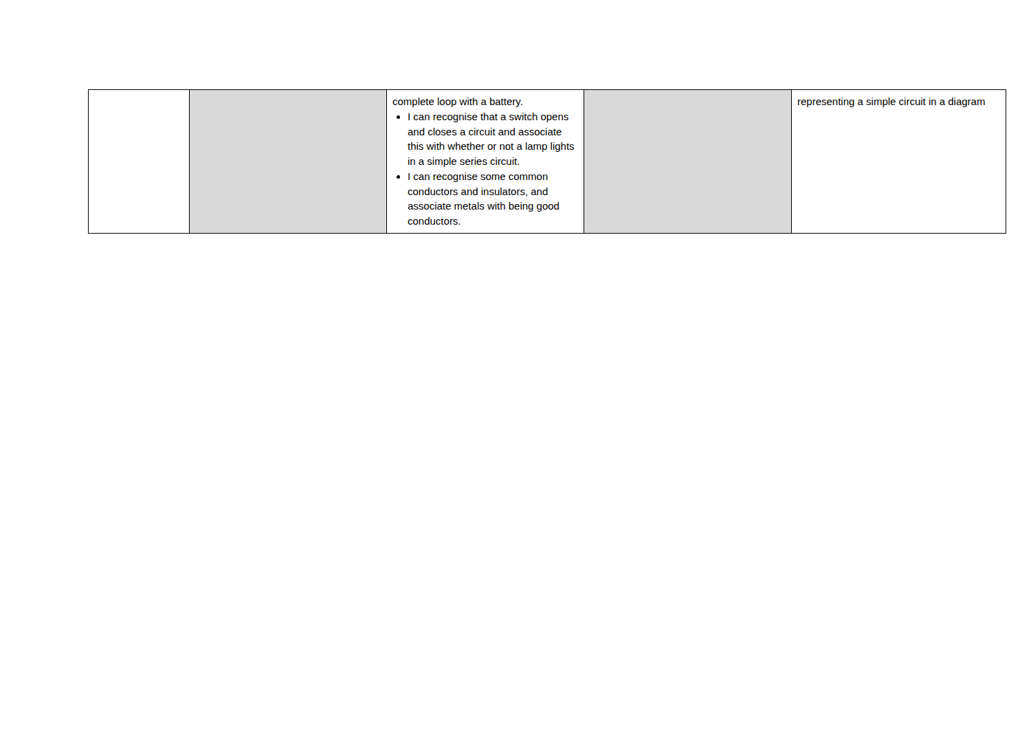| | | complete loop with a battery. I can recognise that a switch opens and closes a circuit and associate this with whether or not a lamp lights in a simple series circuit. I can recognise some common conductors and insulators, and associate metals with being good conductors. | | representing a simple circuit in a diagram |